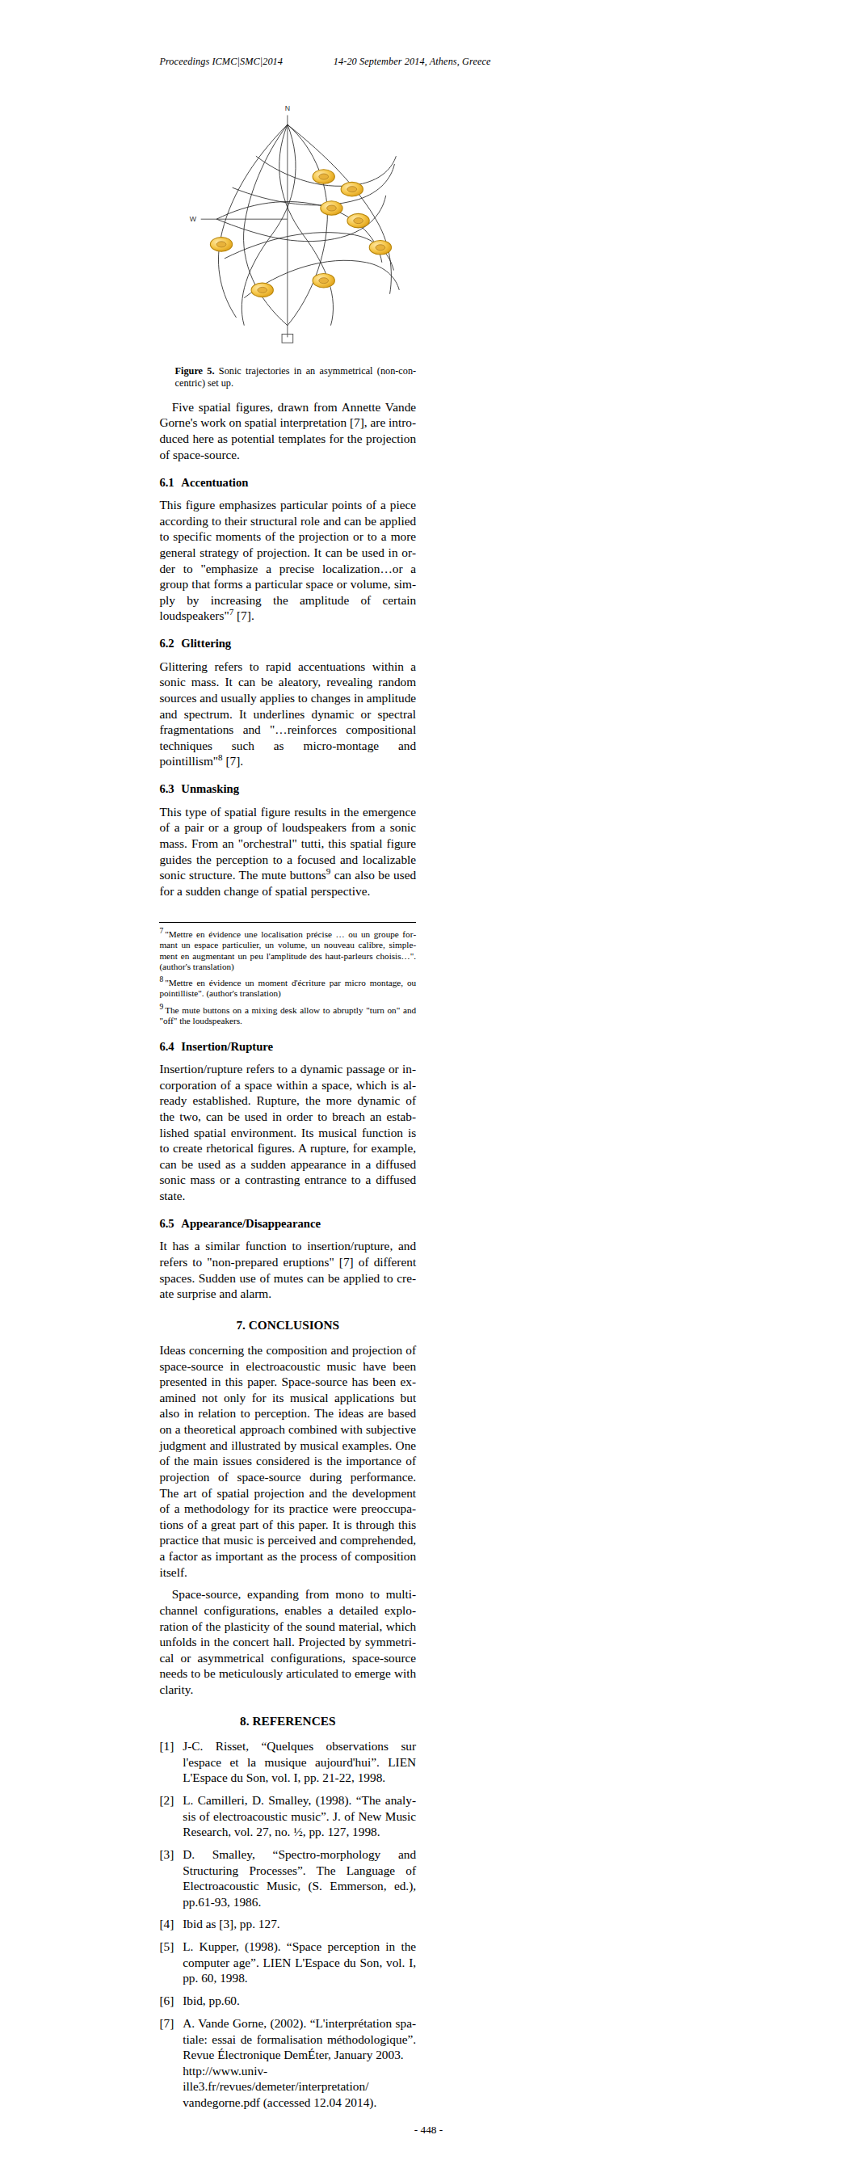Proceedings ICMC|SMC|2014 14-20 September 2014, Athens, Greece
N W
Figure 5. Sonic trajectories in an asymmetrical (non-concentric) set up.
Five spatial figures, drawn from Annette Vande Gorne's work on spatial interpretation [7], are introduced here as potential templates for the projection of space-source.
6.1 Accentuation
This figure emphasizes particular points of a piece according to their structural role and can be applied to specific moments of the projection or to a more general strategy of projection. It can be used in order to "emphasize a precise localization…or a group that forms a particular space or volume, simply by increasing the amplitude of certain loudspeakers"7 [7].
6.2 Glittering
Glittering refers to rapid accentuations within a sonic mass. It can be aleatory, revealing random sources and usually applies to changes in amplitude and spectrum. It underlines dynamic or spectral fragmentations and "…reinforces compositional techniques such as micro-montage and pointillism"8 [7].
6.3 Unmasking
This type of spatial figure results in the emergence of a pair or a group of loudspeakers from a sonic mass. From an "orchestral" tutti, this spatial figure guides the perception to a focused and localizable sonic structure. The mute buttons9 can also be used for a sudden change of spatial perspective.
7"Mettre en évidence une localisation précise … ou un groupe formant un espace particulier, un volume, un nouveau calibre, simplement en augmentant un peu l'amplitude des haut-parleurs choisis…". (author's translation)
8"Mettre en évidence un moment d'écriture par micro montage, ou pointilliste". (author's translation)
9 The mute buttons on a mixing desk allow to abruptly "turn on" and "off" the loudspeakers.
6.4 Insertion/Rupture
Insertion/rupture refers to a dynamic passage or incorporation of a space within a space, which is already established. Rupture, the more dynamic of the two, can be used in order to breach an established spatial environment. Its musical function is to create rhetorical figures. A rupture, for example, can be used as a sudden appearance in a diffused sonic mass or a contrasting entrance to a diffused state.
6.5 Appearance/Disappearance
It has a similar function to insertion/rupture, and refers to "non-prepared eruptions" [7] of different spaces. Sudden use of mutes can be applied to create surprise and alarm.
7. CONCLUSIONS
Ideas concerning the composition and projection of space-source in electroacoustic music have been presented in this paper. Space-source has been examined not only for its musical applications but also in relation to perception. The ideas are based on a theoretical approach combined with subjective judgment and illustrated by musical examples. One of the main issues considered is the importance of projection of space-source during performance. The art of spatial projection and the development of a methodology for its practice were preoccupations of a great part of this paper. It is through this practice that music is perceived and comprehended, a factor as important as the process of composition itself.
Space-source, expanding from mono to multi-channel configurations, enables a detailed exploration of the plasticity of the sound material, which unfolds in the concert hall. Projected by symmetrical or asymmetrical configurations, space-source needs to be meticulously articulated to emerge with clarity.
8. REFERENCES
[1] J-C. Risset, “Quelques observations sur l'espace et la musique aujourd'hui”. LIEN L'Espace du Son, vol. I, pp. 21-22, 1998.
[2] L. Camilleri, D. Smalley, (1998). “The analysis of electroacoustic music”. J. of New Music Research, vol. 27, no. ½, pp. 127, 1998.
[3] D. Smalley, “Spectro-morphology and Structuring Processes”. The Language of Electroacoustic Music, (S. Emmerson, ed.), pp.61-93, 1986.
[4] Ibid as [3], pp. 127.
[5] L. Kupper, (1998). “Space perception in the computer age”. LIEN L'Espace du Son, vol. I, pp. 60, 1998.
[6] Ibid, pp.60.
[7] A. Vande Gorne, (2002). “L'interprétation spatiale: essai de formalisation méthodologique”. Revue Électronique DemÉter, January 2003.
http://www.univ-ille3.fr/revues/demeter/interpretation/ vandegorne.pdf (accessed 12.04 2014).
- 448 -